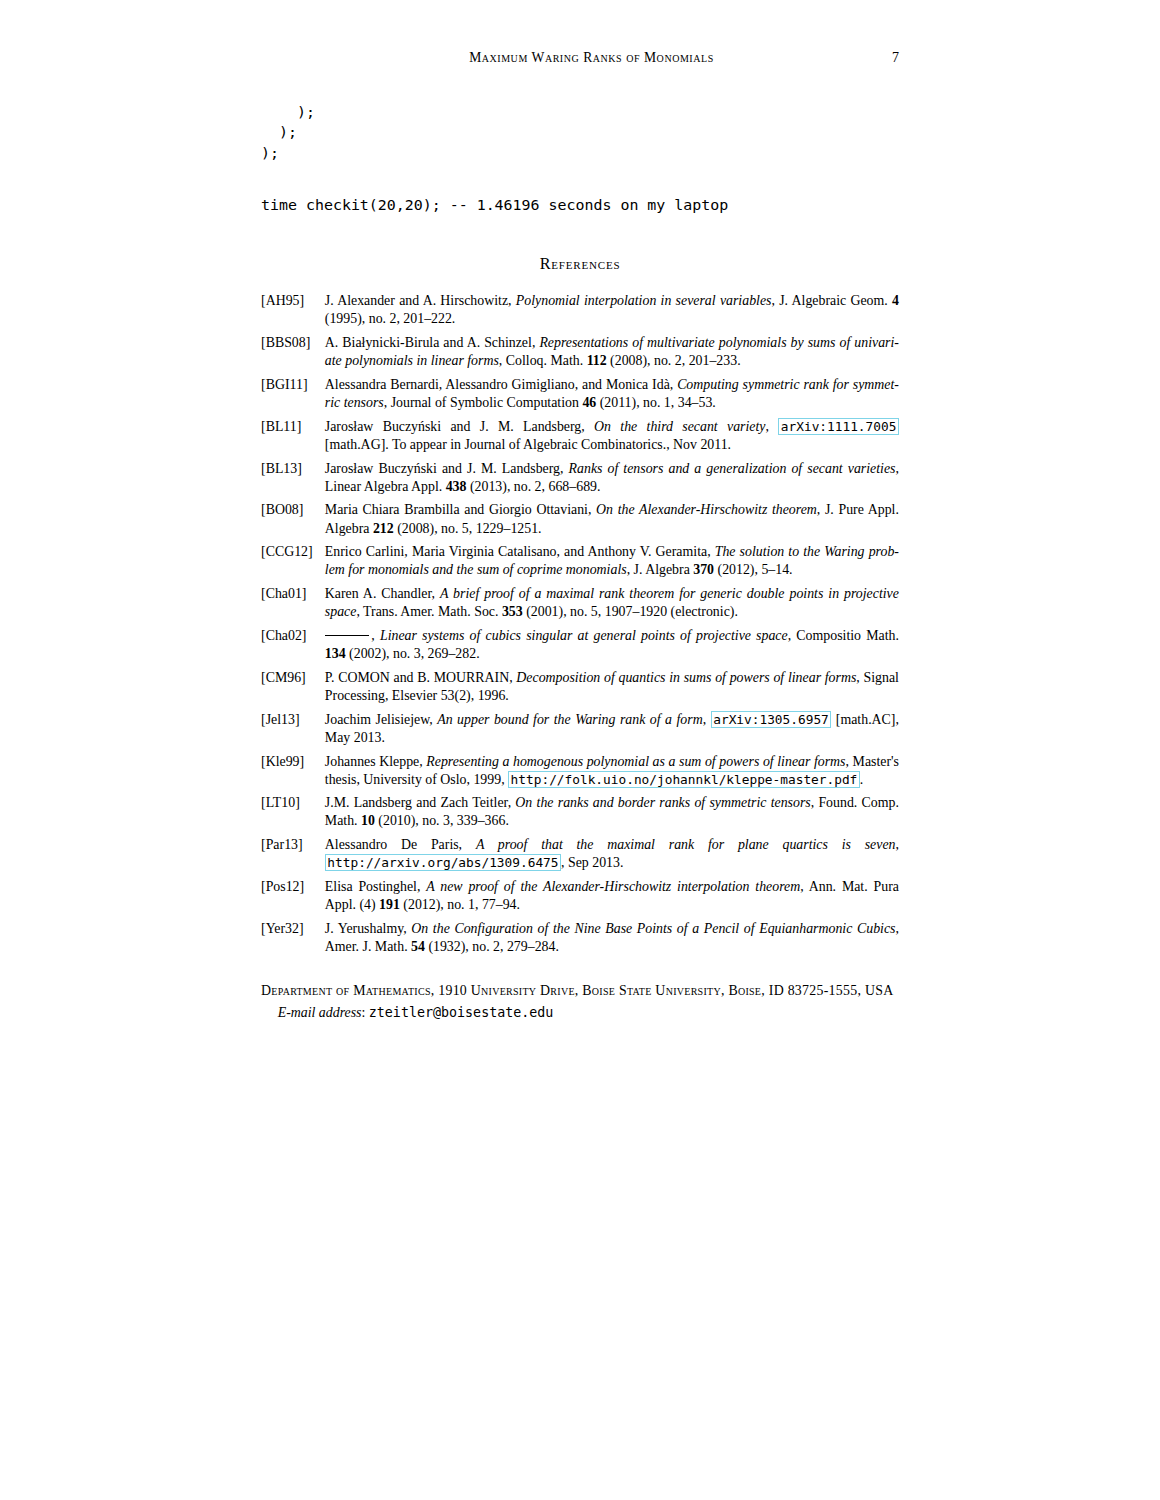Maximum Waring Ranks of Monomials
7
    );
  );
);
time checkit(20,20); -- 1.46196 seconds on my laptop
References
[AH95]
J. Alexander and A. Hirschowitz, Polynomial interpolation in several variables, J. Algebraic Geom. 4 (1995), no. 2, 201–222.
[BBS08]
A. Białynicki-Birula and A. Schinzel, Representations of multivariate polynomials by sums of univariate polynomials in linear forms, Colloq. Math. 112 (2008), no. 2, 201–233.
[BGI11]
Alessandra Bernardi, Alessandro Gimigliano, and Monica Idà, Computing symmetric rank for symmetric tensors, Journal of Symbolic Computation 46 (2011), no. 1, 34–53.
[BL11]
Jarosław Buczyński and J. M. Landsberg, On the third secant variety, arXiv:1111.7005 [math.AG]. To appear in Journal of Algebraic Combinatorics., Nov 2011.
[BL13]
Jarosław Buczyński and J. M. Landsberg, Ranks of tensors and a generalization of secant varieties, Linear Algebra Appl. 438 (2013), no. 2, 668–689.
[BO08]
Maria Chiara Brambilla and Giorgio Ottaviani, On the Alexander-Hirschowitz theorem, J. Pure Appl. Algebra 212 (2008), no. 5, 1229–1251.
[CCG12]
Enrico Carlini, Maria Virginia Catalisano, and Anthony V. Geramita, The solution to the Waring problem for monomials and the sum of coprime monomials, J. Algebra 370 (2012), 5–14.
[Cha01]
Karen A. Chandler, A brief proof of a maximal rank theorem for generic double points in projective space, Trans. Amer. Math. Soc. 353 (2001), no. 5, 1907–1920 (electronic).
[Cha02]
, Linear systems of cubics singular at general points of projective space, Compositio Math. 134 (2002), no. 3, 269–282.
[CM96]
P. COMON and B. MOURRAIN, Decomposition of quantics in sums of powers of linear forms, Signal Processing, Elsevier 53(2), 1996.
[Jel13]
Joachim Jelisiejew, An upper bound for the Waring rank of a form, arXiv:1305.6957 [math.AC], May 2013.
[Kle99]
Johannes Kleppe, Representing a homogenous polynomial as a sum of powers of linear forms, Master's thesis, University of Oslo, 1999, http://folk.uio.no/johannkl/kleppe-master.pdf.
[LT10]
J.M. Landsberg and Zach Teitler, On the ranks and border ranks of symmetric tensors, Found. Comp. Math. 10 (2010), no. 3, 339–366.
[Par13]
Alessandro De Paris, A proof that the maximal rank for plane quartics is seven, http://arxiv.org/abs/1309.6475, Sep 2013.
[Pos12]
Elisa Postinghel, A new proof of the Alexander-Hirschowitz interpolation theorem, Ann. Mat. Pura Appl. (4) 191 (2012), no. 1, 77–94.
[Yer32]
J. Yerushalmy, On the Configuration of the Nine Base Points of a Pencil of Equianharmonic Cubics, Amer. J. Math. 54 (1932), no. 2, 279–284.
Department of Mathematics, 1910 University Drive, Boise State University, Boise, ID 83725-1555, USA
E-mail address: zteitler@boisestate.edu